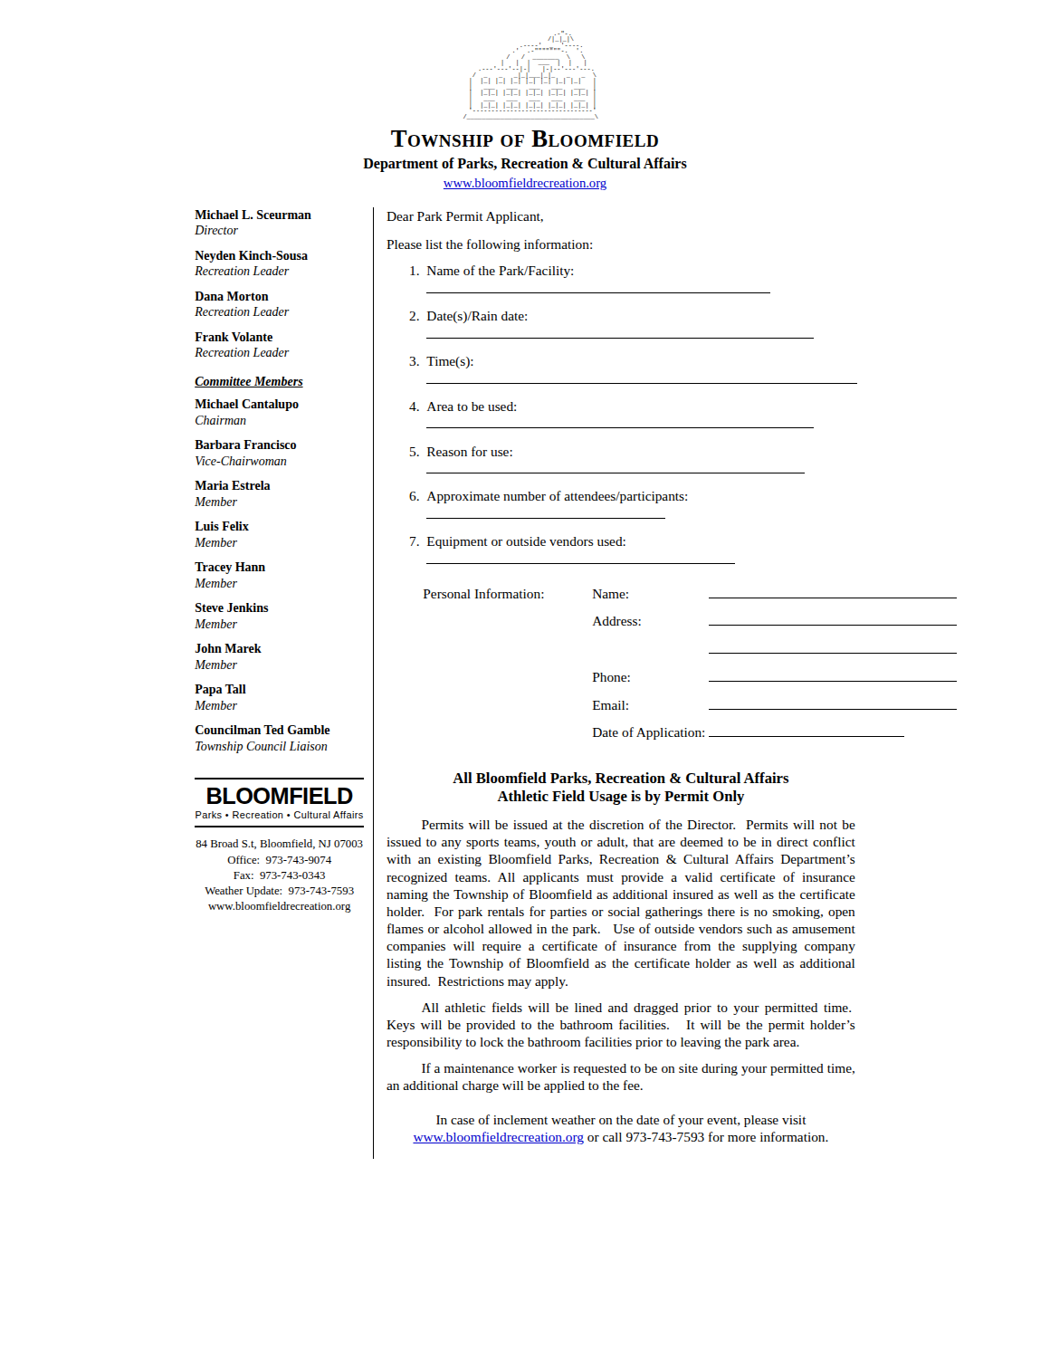.-"-.
                   /|_|_|\
              .----'  _  '----.
            .'  .-"""""""-.  '.
           /   /  _______  \   \
          |   |  |  ___  |  |   |
      .---'---'--|-|   |-|--'---'---.
     /  _   _   _|_|___|_|_   _   _  \
    |  |_| |_| |_| |_| |_| |_| |_|   |
    |   ___   ___   ___   ___   ___  |
    |  |_|_| |_|_| |_|_| |_|_| |_|_| |
    |   ___   ___   ___   ___   ___  |
    |  |_|_| |_|_| |_|_| |_|_| |_|_| |
    '--------------------------------'
   /__________________________________\
Township of Bloomfield
Department of Parks, Recreation & Cultural Affairs
www.bloomfieldrecreation.org
Michael L. Sceurman
Director
Neyden Kinch-Sousa
Recreation Leader
Dana Morton
Recreation Leader
Frank Volante
Recreation Leader
Committee Members
Michael Cantalupo
Chairman
Barbara Francisco
Vice-Chairwoman
Maria Estrela
Member
Luis Felix
Member
Tracey Hann
Member
Steve Jenkins
Member
John Marek
Member
Papa Tall
Member
Councilman Ted Gamble
Township Council Liaison
BLOOMFIELD
Parks • Recreation • Cultural Affairs
84 Broad S.t, Bloomfield, NJ 07003
Office: 973-743-9074
Fax: 973-743-0343
Weather Update: 973-743-7593
www.bloomfieldrecreation.org
Dear Park Permit Applicant,
Please list the following information:
Name of the Park/Facility:
Date(s)/Rain date:
Time(s):
Area to be used:
Reason for use:
Approximate number of attendees/participants:
Equipment or outside vendors used:
| Personal Information: | Name: | |
| | Address: | |
| | Phone: | |
| | Email: | |
| | Date of Application: | |
All Bloomfield Parks, Recreation & Cultural Affairs
Athletic Field Usage is by Permit Only
Permits will be issued at the discretion of the Director. Permits will not be issued to any sports teams, youth or adult, that are deemed to be in direct conflict with an existing Bloomfield Parks, Recreation & Cultural Affairs Department’s recognized teams. All applicants must provide a valid certificate of insurance naming the Township of Bloomfield as additional insured as well as the certificate holder. For park rentals for parties or social gatherings there is no smoking, open flames or alcohol allowed in the park. Use of outside vendors such as amusement companies will require a certificate of insurance from the supplying company listing the Township of Bloomfield as the certificate holder as well as additional insured. Restrictions may apply.
All athletic fields will be lined and dragged prior to your permitted time. Keys will be provided to the bathroom facilities. It will be the permit holder’s responsibility to lock the bathroom facilities prior to leaving the park area.
If a maintenance worker is requested to be on site during your permitted time, an additional charge will be applied to the fee.
In case of inclement weather on the date of your event, please visit
www.bloomfieldrecreation.org or call 973-743-7593 for more information.